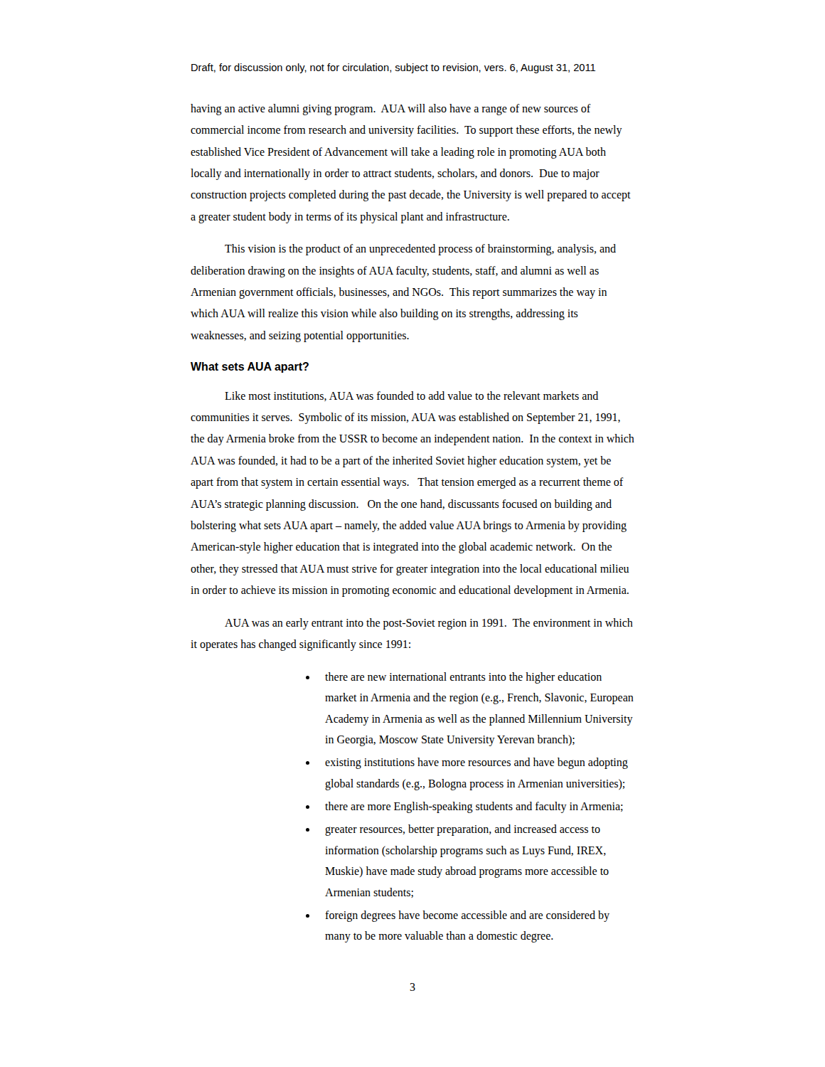Draft, for discussion only, not for circulation, subject to revision, vers. 6, August 31, 2011
having an active alumni giving program. AUA will also have a range of new sources of commercial income from research and university facilities. To support these efforts, the newly established Vice President of Advancement will take a leading role in promoting AUA both locally and internationally in order to attract students, scholars, and donors. Due to major construction projects completed during the past decade, the University is well prepared to accept a greater student body in terms of its physical plant and infrastructure.
This vision is the product of an unprecedented process of brainstorming, analysis, and deliberation drawing on the insights of AUA faculty, students, staff, and alumni as well as Armenian government officials, businesses, and NGOs. This report summarizes the way in which AUA will realize this vision while also building on its strengths, addressing its weaknesses, and seizing potential opportunities.
What sets AUA apart?
Like most institutions, AUA was founded to add value to the relevant markets and communities it serves. Symbolic of its mission, AUA was established on September 21, 1991, the day Armenia broke from the USSR to become an independent nation. In the context in which AUA was founded, it had to be a part of the inherited Soviet higher education system, yet be apart from that system in certain essential ways. That tension emerged as a recurrent theme of AUA’s strategic planning discussion. On the one hand, discussants focused on building and bolstering what sets AUA apart – namely, the added value AUA brings to Armenia by providing American-style higher education that is integrated into the global academic network. On the other, they stressed that AUA must strive for greater integration into the local educational milieu in order to achieve its mission in promoting economic and educational development in Armenia.
AUA was an early entrant into the post-Soviet region in 1991. The environment in which it operates has changed significantly since 1991:
there are new international entrants into the higher education market in Armenia and the region (e.g., French, Slavonic, European Academy in Armenia as well as the planned Millennium University in Georgia, Moscow State University Yerevan branch);
existing institutions have more resources and have begun adopting global standards (e.g., Bologna process in Armenian universities);
there are more English-speaking students and faculty in Armenia;
greater resources, better preparation, and increased access to information (scholarship programs such as Luys Fund, IREX, Muskie) have made study abroad programs more accessible to Armenian students;
foreign degrees have become accessible and are considered by many to be more valuable than a domestic degree.
3